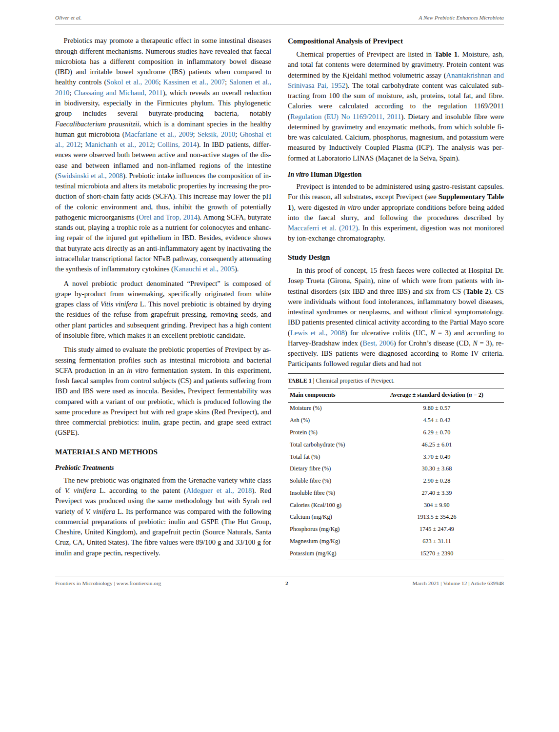Oliver et al.
A New Prebiotic Enhances Microbiota
Prebiotics may promote a therapeutic effect in some intestinal diseases through different mechanisms. Numerous studies have revealed that faecal microbiota has a different composition in inflammatory bowel disease (IBD) and irritable bowel syndrome (IBS) patients when compared to healthy controls (Sokol et al., 2006; Kassinen et al., 2007; Salonen et al., 2010; Chassaing and Michaud, 2011), which reveals an overall reduction in biodiversity, especially in the Firmicutes phylum. This phylogenetic group includes several butyrate-producing bacteria, notably Faecalibacterium prausnitzii, which is a dominant species in the healthy human gut microbiota (Macfarlane et al., 2009; Seksik, 2010; Ghoshal et al., 2012; Manichanh et al., 2012; Collins, 2014). In IBD patients, differences were observed both between active and non-active stages of the disease and between inflamed and non-inflamed regions of the intestine (Swidsinski et al., 2008). Prebiotic intake influences the composition of intestinal microbiota and alters its metabolic properties by increasing the production of short-chain fatty acids (SCFA). This increase may lower the pH of the colonic environment and, thus, inhibit the growth of potentially pathogenic microorganisms (Orel and Trop, 2014). Among SCFA, butyrate stands out, playing a trophic role as a nutrient for colonocytes and enhancing repair of the injured gut epithelium in IBD. Besides, evidence shows that butyrate acts directly as an anti-inflammatory agent by inactivating the intracellular transcriptional factor NFκB pathway, consequently attenuating the synthesis of inflammatory cytokines (Kanauchi et al., 2005).
A novel prebiotic product denominated “Previpect” is composed of grape by-product from winemaking, specifically originated from white grapes class of Vitis vinifera L. This novel prebiotic is obtained by drying the residues of the refuse from grapefruit pressing, removing seeds, and other plant particles and subsequent grinding. Previpect has a high content of insoluble fibre, which makes it an excellent prebiotic candidate.
This study aimed to evaluate the prebiotic properties of Previpect by assessing fermentation profiles such as intestinal microbiota and bacterial SCFA production in an in vitro fermentation system. In this experiment, fresh faecal samples from control subjects (CS) and patients suffering from IBD and IBS were used as inocula. Besides, Previpect fermentability was compared with a variant of our prebiotic, which is produced following the same procedure as Previpect but with red grape skins (Red Previpect), and three commercial prebiotics: inulin, grape pectin, and grape seed extract (GSPE).
MATERIALS AND METHODS
Prebiotic Treatments
The new prebiotic was originated from the Grenache variety white class of V. vinifera L. according to the patent (Aldeguer et al., 2018). Red Previpect was produced using the same methodology but with Syrah red variety of V. vinifera L. Its performance was compared with the following commercial preparations of prebiotic: inulin and GSPE (The Hut Group, Cheshire, United Kingdom), and grapefruit pectin (Source Naturals, Santa Cruz, CA, United States). The fibre values were 89/100 g and 33/100 g for inulin and grape pectin, respectively.
Compositional Analysis of Previpect
Chemical properties of Previpect are listed in Table 1. Moisture, ash, and total fat contents were determined by gravimetry. Protein content was determined by the Kjeldahl method volumetric assay (Anantakrishnan and Srinivasa Pai, 1952). The total carbohydrate content was calculated subtracting from 100 the sum of moisture, ash, proteins, total fat, and fibre. Calories were calculated according to the regulation 1169/2011 (Regulation (EU) No 1169/2011, 2011). Dietary and insoluble fibre were determined by gravimetry and enzymatic methods, from which soluble fibre was calculated. Calcium, phosphorus, magnesium, and potassium were measured by Inductively Coupled Plasma (ICP). The analysis was performed at Laboratorio LINAS (Maçanet de la Selva, Spain).
In vitro Human Digestion
Previpect is intended to be administered using gastro-resistant capsules. For this reason, all substrates, except Previpect (see Supplementary Table 1), were digested in vitro under appropriate conditions before being added into the faecal slurry, and following the procedures described by Maccaferri et al. (2012). In this experiment, digestion was not monitored by ion-exchange chromatography.
Study Design
In this proof of concept, 15 fresh faeces were collected at Hospital Dr. Josep Trueta (Girona, Spain), nine of which were from patients with intestinal disorders (six IBD and three IBS) and six from CS (Table 2). CS were individuals without food intolerances, inflammatory bowel diseases, intestinal syndromes or neoplasms, and without clinical symptomatology. IBD patients presented clinical activity according to the Partial Mayo score (Lewis et al., 2008) for ulcerative colitis (UC, N = 3) and according to Harvey-Bradshaw index (Best, 2006) for Crohn’s disease (CD, N = 3), respectively. IBS patients were diagnosed according to Rome IV criteria. Participants followed regular diets and had not
TABLE 1 | Chemical properties of Previpect.
| Main components | Average ± standard deviation ( n = 2) |
| --- | --- |
| Moisture (%) | 9.80 ± 0.57 |
| Ash (%) | 4.54 ± 0.42 |
| Protein (%) | 6.29 ± 0.70 |
| Total carbohydrate (%) | 46.25 ± 6.01 |
| Total fat (%) | 3.70 ± 0.49 |
| Dietary fibre (%) | 30.30 ± 3.68 |
| Soluble fibre (%) | 2.90 ± 0.28 |
| Insoluble fibre (%) | 27.40 ± 3.39 |
| Calories (Kcal/100 g) | 304 ± 9.90 |
| Calcium (mg/Kg) | 1913.5 ± 354.26 |
| Phosphorus (mg/Kg) | 1745 ± 247.49 |
| Magnesium (mg/Kg) | 623 ± 31.11 |
| Potassium (mg/Kg) | 15270 ± 2390 |
Frontiers in Microbiology | www.frontiersin.org
2
March 2021 | Volume 12 | Article 639948